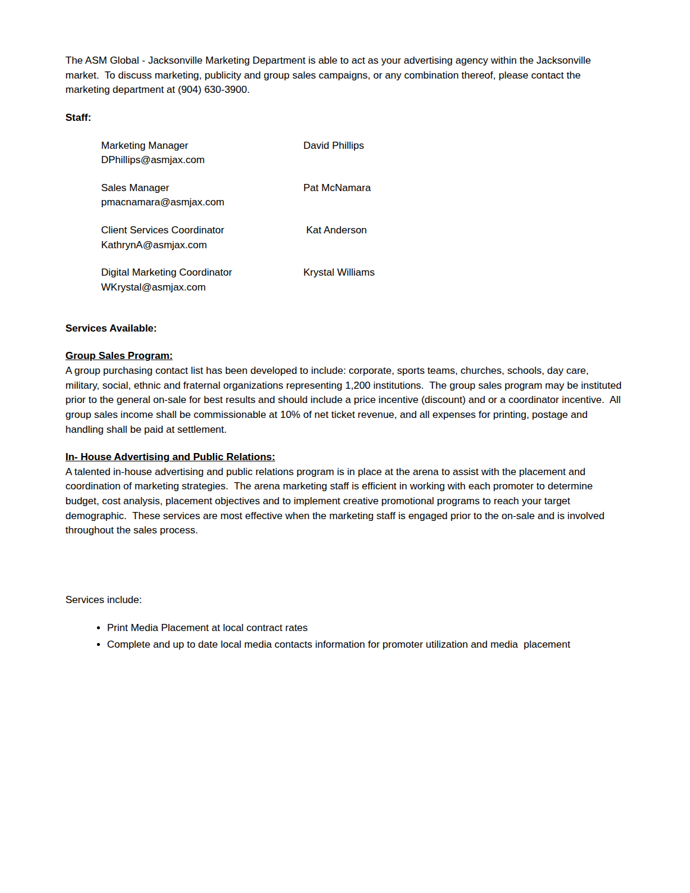The ASM Global - Jacksonville Marketing Department is able to act as your advertising agency within the Jacksonville market. To discuss marketing, publicity and group sales campaigns, or any combination thereof, please contact the marketing department at (904) 630-3900.
Staff:
| Marketing Manager DPhillips@asmjax.com | David Phillips |
| Sales Manager pmacnamara@asmjax.com | Pat McNamara |
| Client Services Coordinator KathrynA@asmjax.com | Kat Anderson |
| Digital Marketing Coordinator WKrystal@asmjax.com | Krystal Williams |
Services Available:
Group Sales Program:
A group purchasing contact list has been developed to include: corporate, sports teams, churches, schools, day care, military, social, ethnic and fraternal organizations representing 1,200 institutions. The group sales program may be instituted prior to the general on-sale for best results and should include a price incentive (discount) and or a coordinator incentive. All group sales income shall be commissionable at 10% of net ticket revenue, and all expenses for printing, postage and handling shall be paid at settlement.
In- House Advertising and Public Relations:
A talented in-house advertising and public relations program is in place at the arena to assist with the placement and coordination of marketing strategies. The arena marketing staff is efficient in working with each promoter to determine budget, cost analysis, placement objectives and to implement creative promotional programs to reach your target demographic. These services are most effective when the marketing staff is engaged prior to the on-sale and is involved throughout the sales process.
Services include:
Print Media Placement at local contract rates
Complete and up to date local media contacts information for promoter utilization and media placement